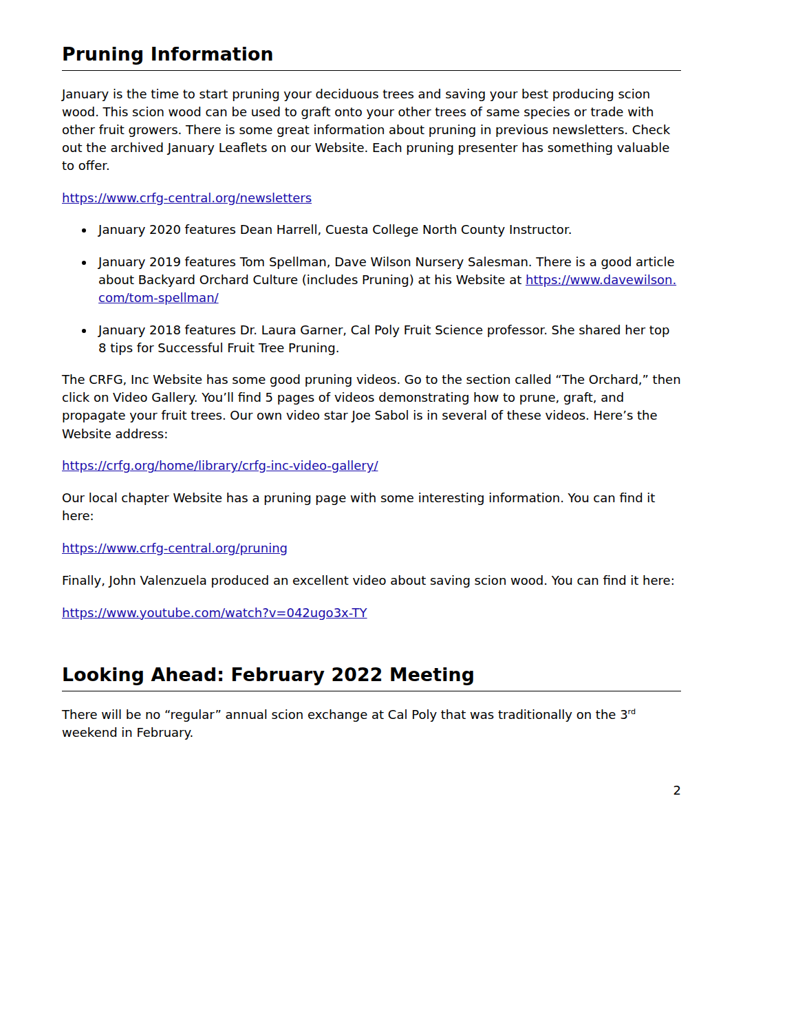Pruning Information
January is the time to start pruning your deciduous trees and saving your best producing scion wood. This scion wood can be used to graft onto your other trees of same species or trade with other fruit growers. There is some great information about pruning in previous newsletters. Check out the archived January Leaflets on our Website. Each pruning presenter has something valuable to offer.
https://www.crfg-central.org/newsletters
January 2020 features Dean Harrell, Cuesta College North County Instructor.
January 2019 features Tom Spellman, Dave Wilson Nursery Salesman. There is a good article about Backyard Orchard Culture (includes Pruning) at his Website at https://www.davewilson.com/tom-spellman/
January 2018 features Dr. Laura Garner, Cal Poly Fruit Science professor. She shared her top 8 tips for Successful Fruit Tree Pruning.
The CRFG, Inc Website has some good pruning videos. Go to the section called “The Orchard,” then click on Video Gallery. You’ll find 5 pages of videos demonstrating how to prune, graft, and propagate your fruit trees. Our own video star Joe Sabol is in several of these videos. Here’s the Website address:
https://crfg.org/home/library/crfg-inc-video-gallery/
Our local chapter Website has a pruning page with some interesting information. You can find it here:
https://www.crfg-central.org/pruning
Finally, John Valenzuela produced an excellent video about saving scion wood. You can find it here:
https://www.youtube.com/watch?v=042ugo3x-TY
Looking Ahead: February 2022 Meeting
There will be no “regular” annual scion exchange at Cal Poly that was traditionally on the 3rd weekend in February.
2